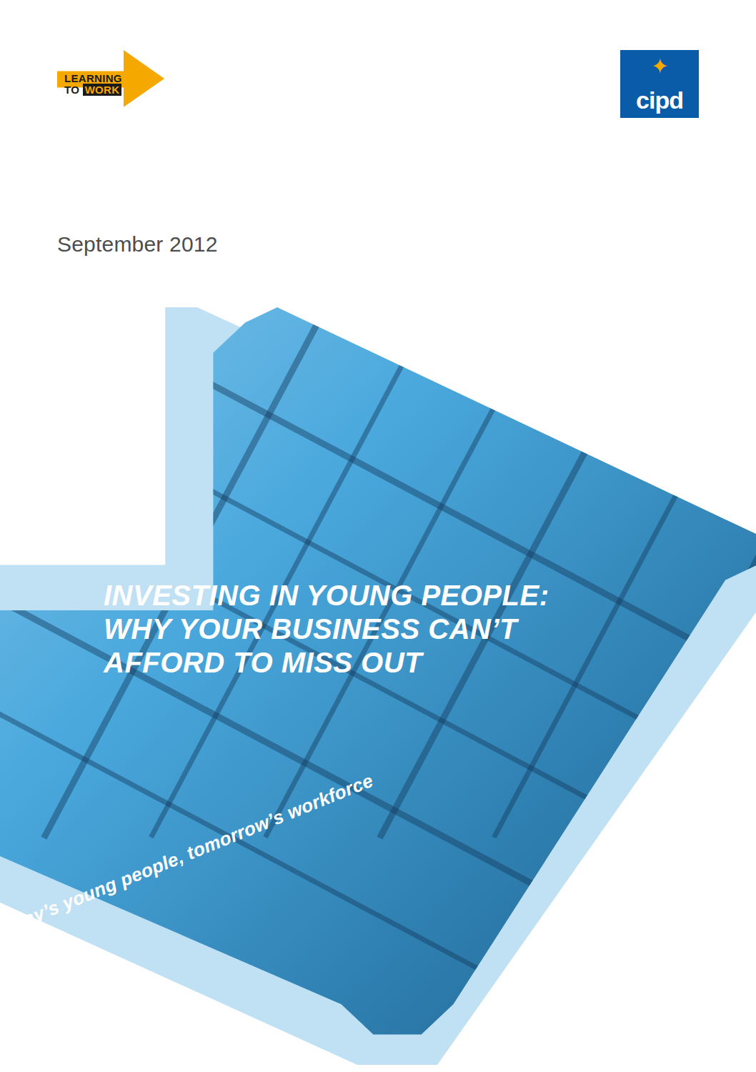LEARNING
TO WORK
✦
cipd
September 2012
Investing in young people:
why your business can’t
afford to miss out
Today’s young people, tomorrow’s workforce